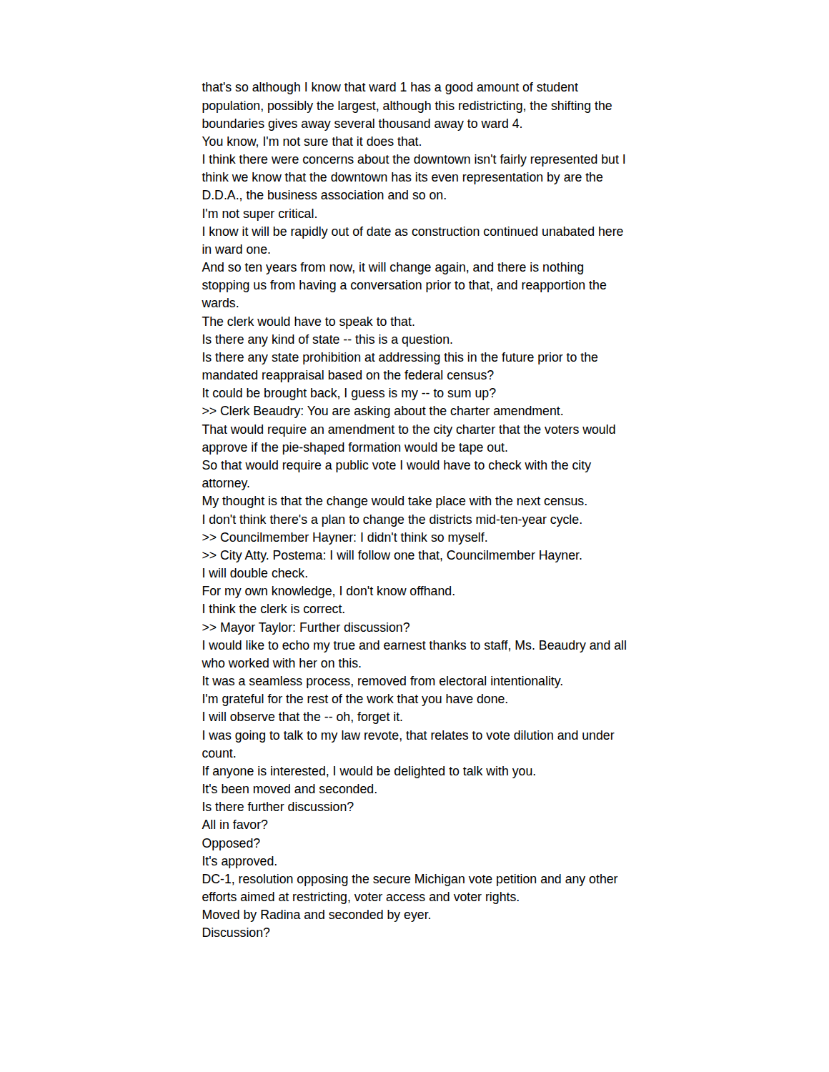that's so although I know that ward 1 has a good amount of student population, possibly the largest, although this redistricting, the shifting the boundaries gives away several thousand away to ward 4.
You know, I'm not sure that it does that.
I think there were concerns about the downtown isn't fairly represented but I think we know that the downtown has its even representation by are the D.D.A., the business association and so on.
I'm not super critical.
I know it will be rapidly out of date as construction continued unabated here in ward one.
And so ten years from now, it will change again, and there is nothing stopping us from having a conversation prior to that, and reapportion the wards.
The clerk would have to speak to that.
Is there any kind of state -- this is a question.
Is there any state prohibition at addressing this in the future prior to the mandated reappraisal based on the federal census?
It could be brought back, I guess is my -- to sum up?
>> Clerk Beaudry: You are asking about the charter amendment.
That would require an amendment to the city charter that the voters would approve if the pie-shaped formation would be tape out.
So that would require a public vote I would have to check with the city attorney.
My thought is that the change would take place with the next census.
I don't think there's a plan to change the districts mid-ten-year cycle.
>> Councilmember Hayner: I didn't think so myself.
>> City Atty. Postema: I will follow one that, Councilmember Hayner.
I will double check.
For my own knowledge, I don't know offhand.
I think the clerk is correct.
>> Mayor Taylor: Further discussion?
I would like to echo my true and earnest thanks to staff, Ms. Beaudry and all who worked with her on this.
It was a seamless process, removed from electoral intentionality.
I'm grateful for the rest of the work that you have done.
I will observe that the -- oh, forget it.
I was going to talk to my law revote, that relates to vote dilution and under count.
If anyone is interested, I would be delighted to talk with you.
It's been moved and seconded.
Is there further discussion?
All in favor?
Opposed?
It's approved.
DC-1, resolution opposing the secure Michigan vote petition and any other efforts aimed at restricting, voter access and voter rights.
Moved by Radina and seconded by eyer.
Discussion?